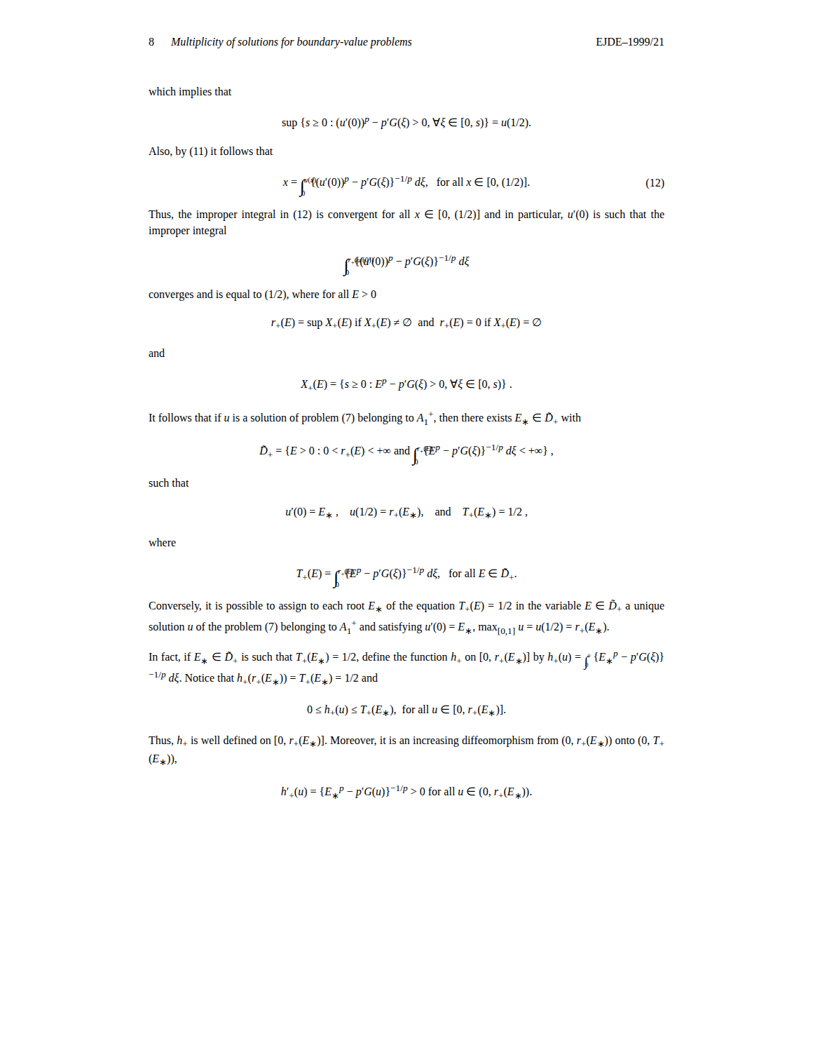8 Multiplicity of solutions for boundary-value problems EJDE–1999/21
which implies that
sup {s ≥ 0 : (u′(0))p − p′G(ξ) > 0, ∀ξ ∈ [0, s)} = u(1/2).
Also, by (11) it follows that
x = u(x)∫0 {(u′(0))p − p′G(ξ)}−1/p dξ, for all x ∈ [0, (1/2)]. (12)
Thus, the improper integral in (12) is convergent for all x ∈ [0, (1/2)] and in particular, u′(0) is such that the improper integral
r+(u′(0))∫0 {(u′(0))p − p′G(ξ)}−1/p dξ
converges and is equal to (1/2), where for all E > 0
r+(E) = sup X+(E) if X+(E) ≠ ∅ and r+(E) = 0 if X+(E) = ∅
and
X+(E) = {s ≥ 0 : Ep − p′G(ξ) > 0, ∀ξ ∈ [0, s)} .
It follows that if u is a solution of problem (7) belonging to A1+, then there exists E∗ ∈ D̃+ with
D̃+ = {E > 0 : 0 < r+(E) < +∞ and r+(E)∫0 {Ep − p′G(ξ)}−1/p dξ < +∞} ,
such that
u′(0) = E∗ , u(1/2) = r+(E∗), and T+(E∗) = 1/2 ,
where
T+(E) = r+(E)∫0 {Ep − p′G(ξ)}−1/p dξ, for all E ∈ D̃+.
Conversely, it is possible to assign to each root E∗ of the equation T+(E) = 1/2 in the variable E ∈ D̃+ a unique solution u of the problem (7) belonging to A1+ and satisfying u′(0) = E∗, max[0,1] u = u(1/2) = r+(E∗).
In fact, if E∗ ∈ D̃+ is such that T+(E∗) = 1/2, define the function h+ on [0, r+(E∗)] by h+(u) = u∫0 {E∗p − p′G(ξ)}−1/p dξ. Notice that h+(r+(E∗)) = T+(E∗) = 1/2 and
0 ≤ h+(u) ≤ T+(E∗), for all u ∈ [0, r+(E∗)].
Thus, h+ is well defined on [0, r+(E∗)]. Moreover, it is an increasing diffeomorphism from (0, r+(E∗)) onto (0, T+(E∗)),
h′+(u) = {E∗p − p′G(u)}−1/p > 0 for all u ∈ (0, r+(E∗)).